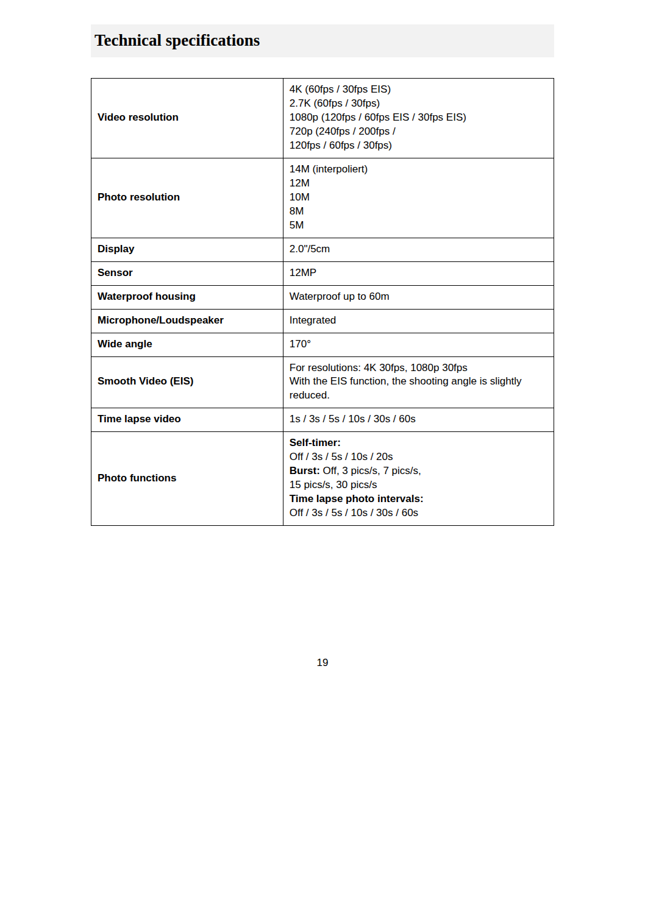Technical specifications
| Video resolution | 4K (60fps / 30fps EIS) 2.7K (60fps / 30fps) 1080p (120fps / 60fps EIS / 30fps EIS) 720p (240fps / 200fps / 120fps / 60fps / 30fps) |
| Photo resolution | 14M (interpoliert) 12M 10M 8M 5M |
| Display | 2.0"/5cm |
| Sensor | 12MP |
| Waterproof housing | Waterproof up to 60m |
| Microphone/Loudspeaker | Integrated |
| Wide angle | 170° |
| Smooth Video (EIS) | For resolutions: 4K 30fps, 1080p 30fps With the EIS function, the shooting angle is slightly reduced. |
| Time lapse video | 1s / 3s / 5s / 10s / 30s / 60s |
| Photo functions | Self-timer: Off / 3s / 5s / 10s / 20s Burst: Off, 3 pics/s, 7 pics/s, 15 pics/s, 30 pics/s Time lapse photo intervals: Off / 3s / 5s / 10s / 30s / 60s |
19